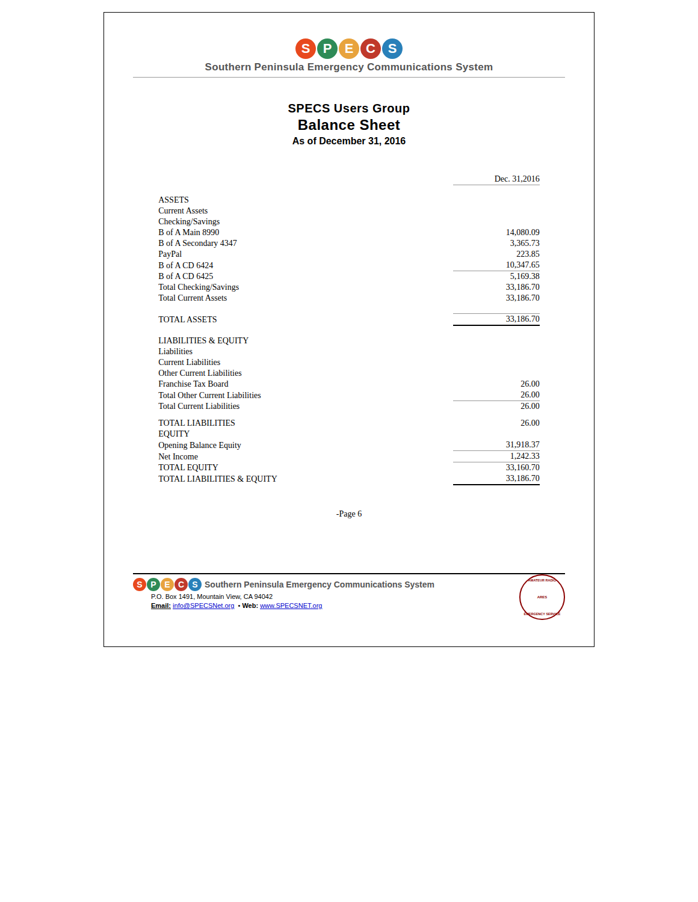SPECS
Southern Peninsula Emergency Communications System
SPECS Users Group
Balance Sheet
As of December 31, 2016
| | Dec. 31,2016 |
| ASSETS | |
| Current Assets | |
| Checking/Savings | |
| B of A Main 8990 | 14,080.09 |
| B of A Secondary 4347 | 3,365.73 |
| PayPal | 223.85 |
| B of A CD 6424 | 10,347.65 |
| B of A CD 6425 | 5,169.38 |
| Total Checking/Savings | 33,186.70 |
| Total Current Assets | 33,186.70 |
| TOTAL ASSETS | 33,186.70 |
| LIABILITIES & EQUITY | |
| Liabilities | |
| Current Liabilities | |
| Other Current Liabilities | |
| Franchise Tax Board | 26.00 |
| Total Other Current Liabilities | 26.00 |
| Total Current Liabilities | 26.00 |
| TOTAL LIABILITIES | 26.00 |
| EQUITY | |
| Opening Balance Equity | 31,918.37 |
| Net Income | 1,242.33 |
| TOTAL EQUITY | 33,160.70 |
| TOTAL LIABILITIES & EQUITY | 33,186.70 |
-Page 6
SPECS Southern Peninsula Emergency Communications System
P.O. Box 1491, Mountain View, CA 94042
Email: info@SPECSNet.org • Web: www.SPECSNET.org
AMATEUR RADIO
ARES
EMERGENCY SERVICE